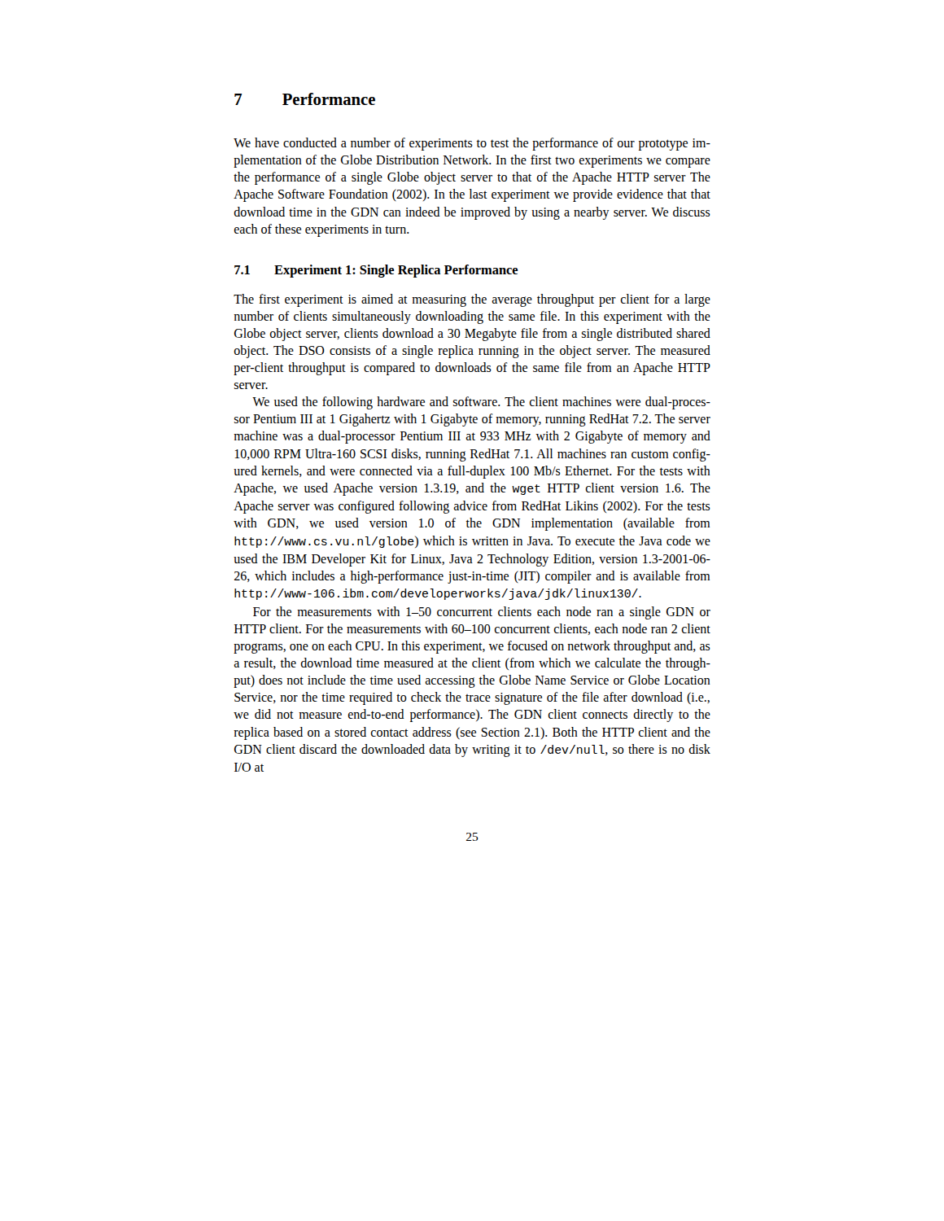7 Performance
We have conducted a number of experiments to test the performance of our prototype implementation of the Globe Distribution Network. In the first two experiments we compare the performance of a single Globe object server to that of the Apache HTTP server The Apache Software Foundation (2002). In the last experiment we provide evidence that that download time in the GDN can indeed be improved by using a nearby server. We discuss each of these experiments in turn.
7.1 Experiment 1: Single Replica Performance
The first experiment is aimed at measuring the average throughput per client for a large number of clients simultaneously downloading the same file. In this experiment with the Globe object server, clients download a 30 Megabyte file from a single distributed shared object. The DSO consists of a single replica running in the object server. The measured per-client throughput is compared to downloads of the same file from an Apache HTTP server.
We used the following hardware and software. The client machines were dual-processor Pentium III at 1 Gigahertz with 1 Gigabyte of memory, running RedHat 7.2. The server machine was a dual-processor Pentium III at 933 MHz with 2 Gigabyte of memory and 10,000 RPM Ultra-160 SCSI disks, running RedHat 7.1. All machines ran custom configured kernels, and were connected via a full-duplex 100 Mb/s Ethernet. For the tests with Apache, we used Apache version 1.3.19, and the wget HTTP client version 1.6. The Apache server was configured following advice from RedHat Likins (2002). For the tests with GDN, we used version 1.0 of the GDN implementation (available from http://www.cs.vu.nl/globe) which is written in Java. To execute the Java code we used the IBM Developer Kit for Linux, Java 2 Technology Edition, version 1.3-2001-06-26, which includes a high-performance just-in-time (JIT) compiler and is available from http://www-106.ibm.com/developerworks/java/jdk/linux130/.
For the measurements with 1–50 concurrent clients each node ran a single GDN or HTTP client. For the measurements with 60–100 concurrent clients, each node ran 2 client programs, one on each CPU. In this experiment, we focused on network throughput and, as a result, the download time measured at the client (from which we calculate the throughput) does not include the time used accessing the Globe Name Service or Globe Location Service, nor the time required to check the trace signature of the file after download (i.e., we did not measure end-to-end performance). The GDN client connects directly to the replica based on a stored contact address (see Section 2.1). Both the HTTP client and the GDN client discard the downloaded data by writing it to /dev/null, so there is no disk I/O at
25